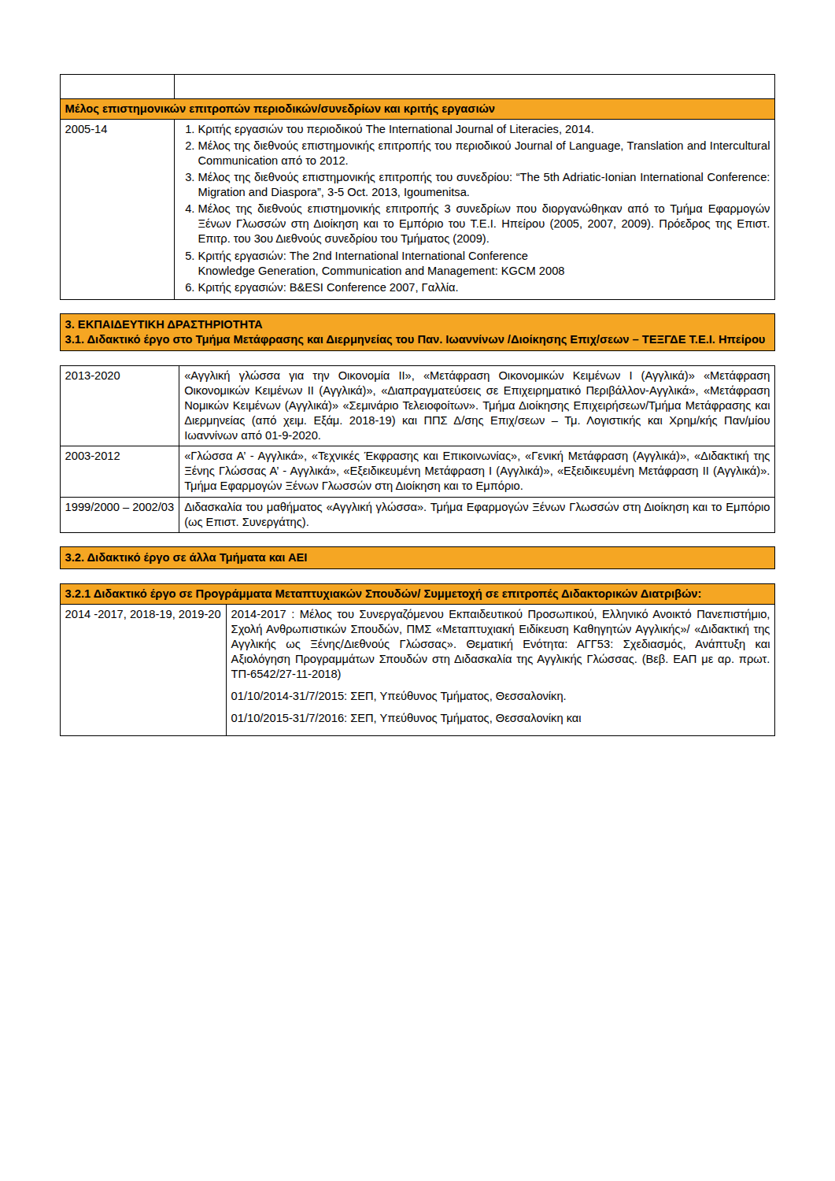| Μέλος επιστημονικών επιτροπών περιοδικών/συνεδρίων και κριτής εργασιών |
| 2005-14 | Κριτής εργασιών του περιοδικού The International Journal of Literacies, 2014. Μέλος της διεθνούς επιστημονικής επιτροπής του περιοδικού Journal of Language, Translation and Intercultural Communication από το 2012. Μέλος της διεθνούς επιστημονικής επιτροπής του συνεδρίου: “The 5th Adriatic-Ionian International Conference: Migration and Diaspora”, 3-5 Oct. 2013, Igoumenitsa. Μέλος της διεθνούς επιστημονικής επιτροπής 3 συνεδρίων που διοργανώθηκαν από το Τμήμα Εφαρμογών Ξένων Γλωσσών στη Διοίκηση και το Εμπόριο του Τ.Ε.Ι. Ηπείρου (2005, 2007, 2009). Πρόεδρος της Επιστ. Επιτρ. του 3ου Διεθνούς συνεδρίου του Τμήματος (2009). Κριτής εργασιών: The 2nd International International Conference Knowledge Generation, Communication and Management: KGCM 2008 Κριτής εργασιών: B&ESI Conference 2007, Γαλλία. |
| 3. ΕΚΠΑΙΔΕΥΤΙΚΗ ΔΡΑΣΤΗΡΙΟΤΗΤΑ 3.1. Διδακτικό έργο στο Τμήμα Μετάφρασης και Διερμηνείας του Παν. Ιωαννίνων /Διοίκησης Επιχ/σεων – ΤΕΞΓΔΕ Τ.Ε.Ι. Ηπείρου |
| 2013-2020 | «Αγγλική γλώσσα για την Οικονομία ΙΙ», «Μετάφραση Οικονομικών Κειμένων Ι (Αγγλικά)» «Μετάφραση Οικονομικών Κειμένων ΙΙ (Αγγλικά)», «Διαπραγματεύσεις σε Επιχειρηματικό Περιβάλλον-Αγγλικά», «Μετάφραση Νομικών Κειμένων (Αγγλικά)» «Σεμινάριο Τελειοφοίτων». Τμήμα Διοίκησης Επιχειρήσεων/Τμήμα Μετάφρασης και Διερμηνείας (από χειμ. Εξάμ. 2018-19) και ΠΠΣ Δ/σης Επιχ/σεων – Τμ. Λογιστικής και Χρημ/κής Παν/μίου Ιωαννίνων από 01-9-2020. |
| 2003-2012 | «Γλώσσα Α’ - Αγγλικά», «Τεχνικές Έκφρασης και Επικοινωνίας», «Γενική Μετάφραση (Αγγλικά)», «Διδακτική της Ξένης Γλώσσας Α’ - Αγγλικά», «Εξειδικευμένη Μετάφραση Ι (Αγγλικά)», «Εξειδικευμένη Μετάφραση ΙΙ (Αγγλικά)». Τμήμα Εφαρμογών Ξένων Γλωσσών στη Διοίκηση και το Εμπόριο. |
| 1999/2000 – 2002/03 | Διδασκαλία του μαθήματος «Αγγλική γλώσσα». Τμήμα Εφαρμογών Ξένων Γλωσσών στη Διοίκηση και το Εμπόριο (ως Επιστ. Συνεργάτης). |
| 3.2. Διδακτικό έργο σε άλλα Τμήματα και ΑΕΙ |
| 3.2.1 Διδακτικό έργο σε Προγράμματα Μεταπτυχιακών Σπουδών/ Συμμετοχή σε επιτροπές Διδακτορικών Διατριβών: |
| 2014 -2017, 2018-19, 2019-20 | 2014-2017 : Μέλος του Συνεργαζόμενου Εκπαιδευτικού Προσωπικού, Ελληνικό Ανοικτό Πανεπιστήμιο, Σχολή Ανθρωπιστικών Σπουδών, ΠΜΣ «Μεταπτυχιακή Ειδίκευση Καθηγητών Αγγλικής»/ «Διδακτική της Αγγλικής ως Ξένης/Διεθνούς Γλώσσας». Θεματική Ενότητα: ΑΓΓ53: Σχεδιασμός, Ανάπτυξη και Αξιολόγηση Προγραμμάτων Σπουδών στη Διδασκαλία της Αγγλικής Γλώσσας. (Βεβ. ΕΑΠ με αρ. πρωτ. ΤΠ-6542/27-11-2018) 01/10/2014-31/7/2015: ΣΕΠ, Υπεύθυνος Τμήματος, Θεσσαλονίκη. 01/10/2015-31/7/2016: ΣΕΠ, Υπεύθυνος Τμήματος, Θεσσαλονίκη και |